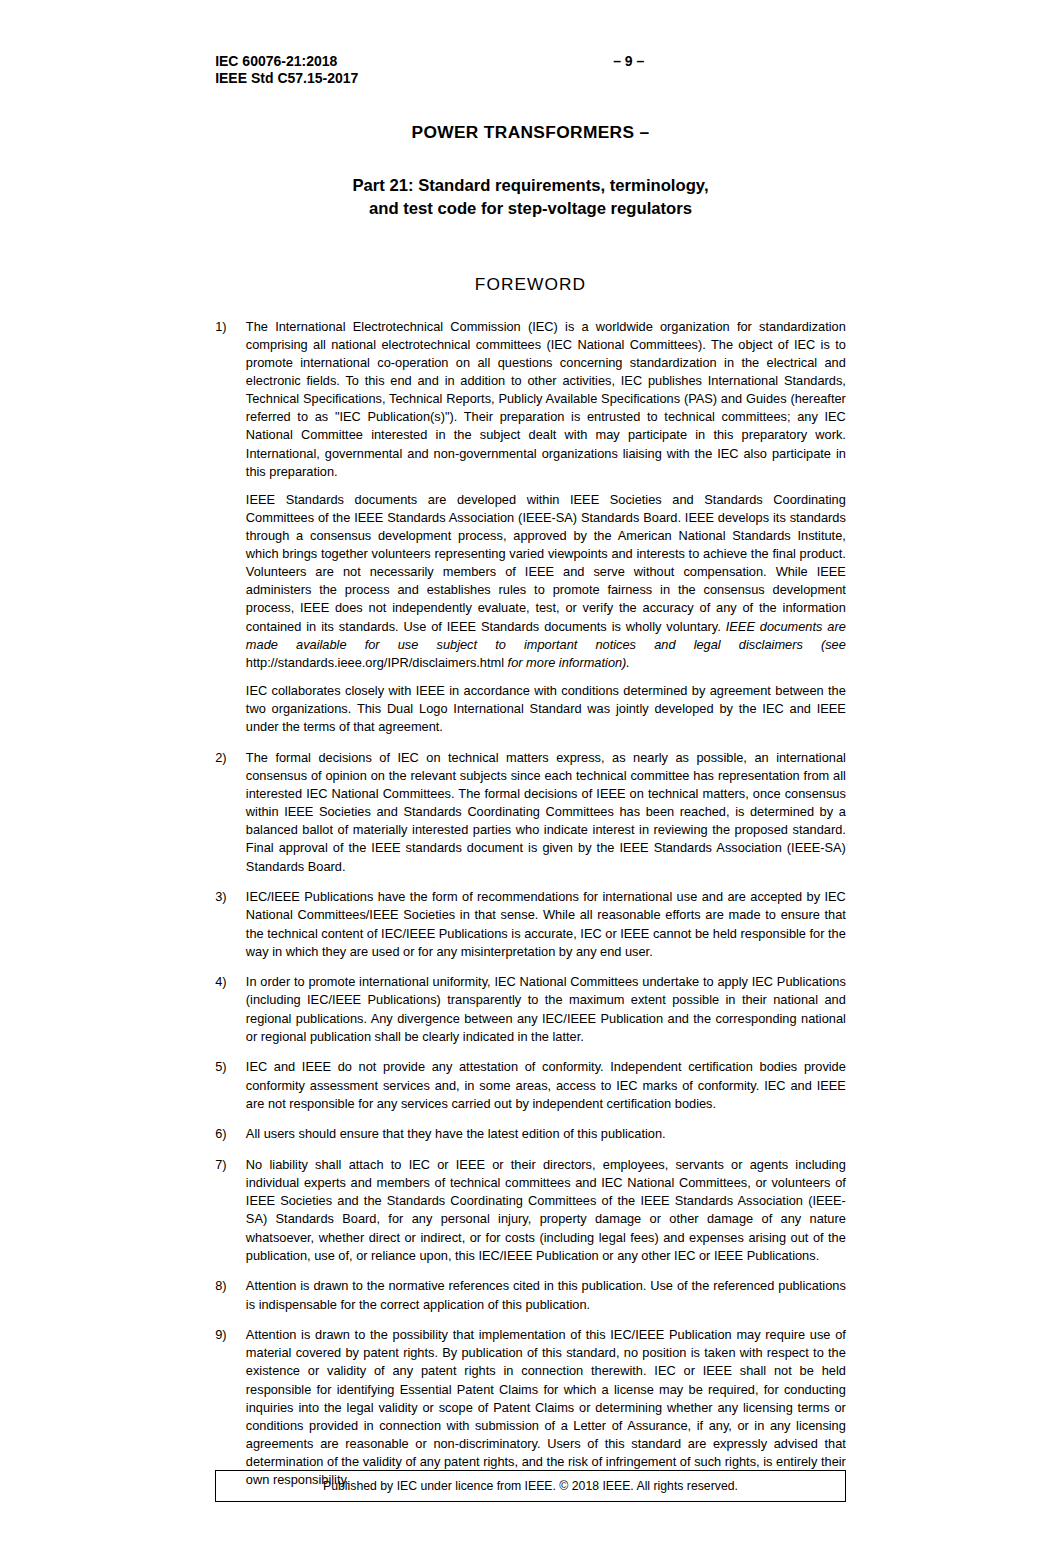IEC 60076-21:2018
IEEE Std C57.15-2017
– 9 –
POWER TRANSFORMERS –
Part 21: Standard requirements, terminology,
and test code for step-voltage regulators
FOREWORD
The International Electrotechnical Commission (IEC) is a worldwide organization for standardization comprising all national electrotechnical committees (IEC National Committees). The object of IEC is to promote international co-operation on all questions concerning standardization in the electrical and electronic fields. To this end and in addition to other activities, IEC publishes International Standards, Technical Specifications, Technical Reports, Publicly Available Specifications (PAS) and Guides (hereafter referred to as "IEC Publication(s)"). Their preparation is entrusted to technical committees; any IEC National Committee interested in the subject dealt with may participate in this preparatory work. International, governmental and non-governmental organizations liaising with the IEC also participate in this preparation.
IEEE Standards documents are developed within IEEE Societies and Standards Coordinating Committees of the IEEE Standards Association (IEEE-SA) Standards Board. IEEE develops its standards through a consensus development process, approved by the American National Standards Institute, which brings together volunteers representing varied viewpoints and interests to achieve the final product. Volunteers are not necessarily members of IEEE and serve without compensation. While IEEE administers the process and establishes rules to promote fairness in the consensus development process, IEEE does not independently evaluate, test, or verify the accuracy of any of the information contained in its standards. Use of IEEE Standards documents is wholly voluntary. IEEE documents are made available for use subject to important notices and legal disclaimers (see http://standards.ieee.org/IPR/disclaimers.html for more information).
IEC collaborates closely with IEEE in accordance with conditions determined by agreement between the two organizations. This Dual Logo International Standard was jointly developed by the IEC and IEEE under the terms of that agreement.
The formal decisions of IEC on technical matters express, as nearly as possible, an international consensus of opinion on the relevant subjects since each technical committee has representation from all interested IEC National Committees. The formal decisions of IEEE on technical matters, once consensus within IEEE Societies and Standards Coordinating Committees has been reached, is determined by a balanced ballot of materially interested parties who indicate interest in reviewing the proposed standard. Final approval of the IEEE standards document is given by the IEEE Standards Association (IEEE-SA) Standards Board.
IEC/IEEE Publications have the form of recommendations for international use and are accepted by IEC National Committees/IEEE Societies in that sense. While all reasonable efforts are made to ensure that the technical content of IEC/IEEE Publications is accurate, IEC or IEEE cannot be held responsible for the way in which they are used or for any misinterpretation by any end user.
In order to promote international uniformity, IEC National Committees undertake to apply IEC Publications (including IEC/IEEE Publications) transparently to the maximum extent possible in their national and regional publications. Any divergence between any IEC/IEEE Publication and the corresponding national or regional publication shall be clearly indicated in the latter.
IEC and IEEE do not provide any attestation of conformity. Independent certification bodies provide conformity assessment services and, in some areas, access to IEC marks of conformity. IEC and IEEE are not responsible for any services carried out by independent certification bodies.
All users should ensure that they have the latest edition of this publication.
No liability shall attach to IEC or IEEE or their directors, employees, servants or agents including individual experts and members of technical committees and IEC National Committees, or volunteers of IEEE Societies and the Standards Coordinating Committees of the IEEE Standards Association (IEEE-SA) Standards Board, for any personal injury, property damage or other damage of any nature whatsoever, whether direct or indirect, or for costs (including legal fees) and expenses arising out of the publication, use of, or reliance upon, this IEC/IEEE Publication or any other IEC or IEEE Publications.
Attention is drawn to the normative references cited in this publication. Use of the referenced publications is indispensable for the correct application of this publication.
Attention is drawn to the possibility that implementation of this IEC/IEEE Publication may require use of material covered by patent rights. By publication of this standard, no position is taken with respect to the existence or validity of any patent rights in connection therewith. IEC or IEEE shall not be held responsible for identifying Essential Patent Claims for which a license may be required, for conducting inquiries into the legal validity or scope of Patent Claims or determining whether any licensing terms or conditions provided in connection with submission of a Letter of Assurance, if any, or in any licensing agreements are reasonable or non-discriminatory. Users of this standard are expressly advised that determination of the validity of any patent rights, and the risk of infringement of such rights, is entirely their own responsibility.
Published by IEC under licence from IEEE. © 2018 IEEE. All rights reserved.